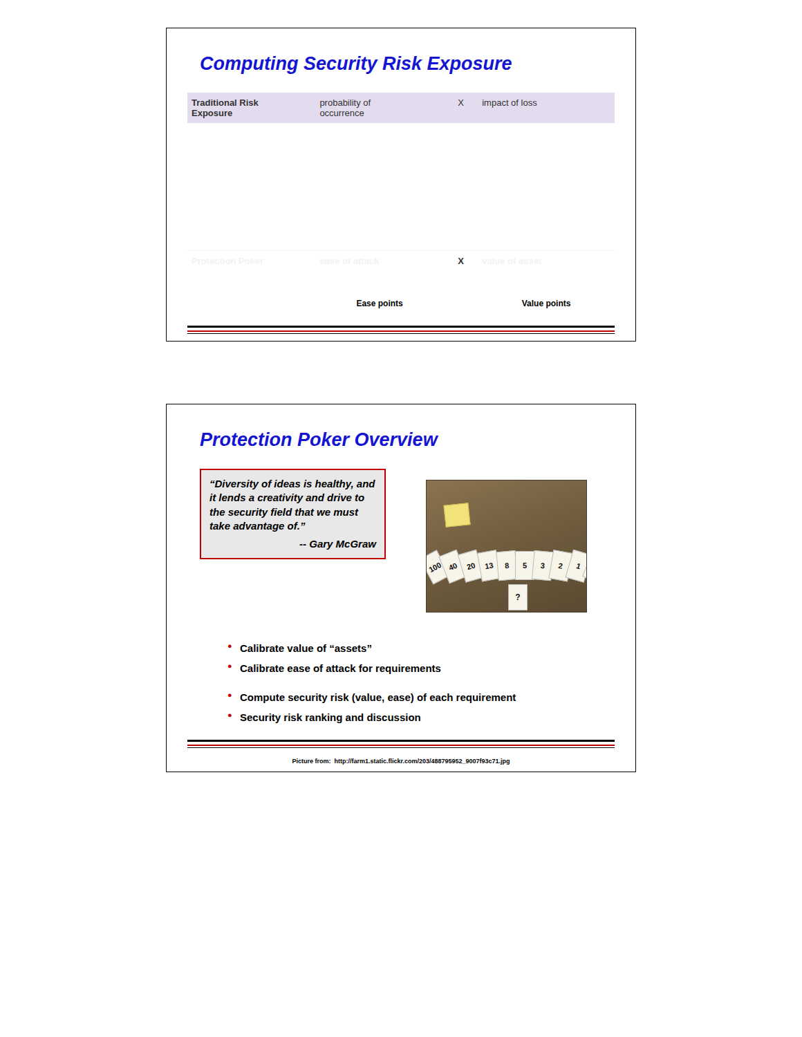Computing Security Risk Exposure
| Traditional Risk Exposure | probability of occurrence | X | impact of loss |
| Protection Poker | ease of attack | X | value of asset |
| | Ease points | | Value points |
Protection Poker Overview
“Diversity of ideas is healthy, and it lends a creativity and drive to the security field that we must take advantage of.” -- Gary McGraw
10040201385321 ½ 0
?
Calibrate value of “assets”
Calibrate ease of attack for requirements
Compute security risk (value, ease) of each requirement
Security risk ranking and discussion
Picture from: http://farm1.static.flickr.com/203/488795952_9007f93c71.jpg